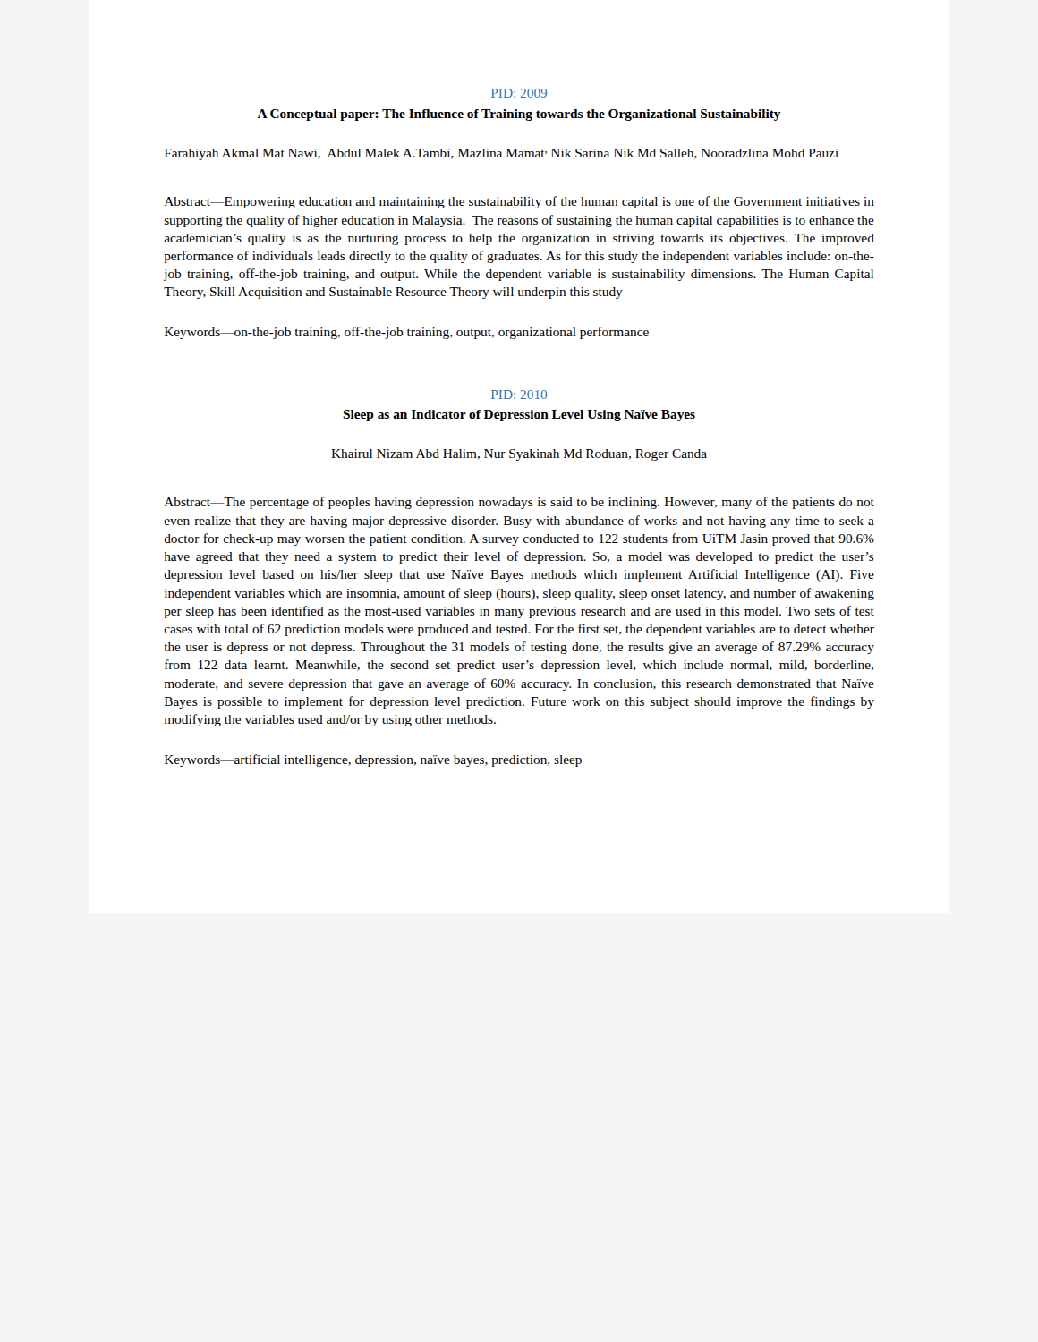PID: 2009
A Conceptual paper: The Influence of Training towards the Organizational Sustainability
Farahiyah Akmal Mat Nawi, Abdul Malek A.Tambi, Mazlina Mamat, Nik Sarina Nik Md Salleh, Nooradzlina Mohd Pauzi
Abstract—Empowering education and maintaining the sustainability of the human capital is one of the Government initiatives in supporting the quality of higher education in Malaysia. The reasons of sustaining the human capital capabilities is to enhance the academician’s quality is as the nurturing process to help the organization in striving towards its objectives. The improved performance of individuals leads directly to the quality of graduates. As for this study the independent variables include: on-the-job training, off-the-job training, and output. While the dependent variable is sustainability dimensions. The Human Capital Theory, Skill Acquisition and Sustainable Resource Theory will underpin this study
Keywords—on-the-job training, off-the-job training, output, organizational performance
PID: 2010
Sleep as an Indicator of Depression Level Using Naïve Bayes
Khairul Nizam Abd Halim, Nur Syakinah Md Roduan, Roger Canda
Abstract—The percentage of peoples having depression nowadays is said to be inclining. However, many of the patients do not even realize that they are having major depressive disorder. Busy with abundance of works and not having any time to seek a doctor for check-up may worsen the patient condition. A survey conducted to 122 students from UiTM Jasin proved that 90.6% have agreed that they need a system to predict their level of depression. So, a model was developed to predict the user’s depression level based on his/her sleep that use Naïve Bayes methods which implement Artificial Intelligence (AI). Five independent variables which are insomnia, amount of sleep (hours), sleep quality, sleep onset latency, and number of awakening per sleep has been identified as the most-used variables in many previous research and are used in this model. Two sets of test cases with total of 62 prediction models were produced and tested. For the first set, the dependent variables are to detect whether the user is depress or not depress. Throughout the 31 models of testing done, the results give an average of 87.29% accuracy from 122 data learnt. Meanwhile, the second set predict user’s depression level, which include normal, mild, borderline, moderate, and severe depression that gave an average of 60% accuracy. In conclusion, this research demonstrated that Naïve Bayes is possible to implement for depression level prediction. Future work on this subject should improve the findings by modifying the variables used and/or by using other methods.
Keywords—artificial intelligence, depression, naïve bayes, prediction, sleep